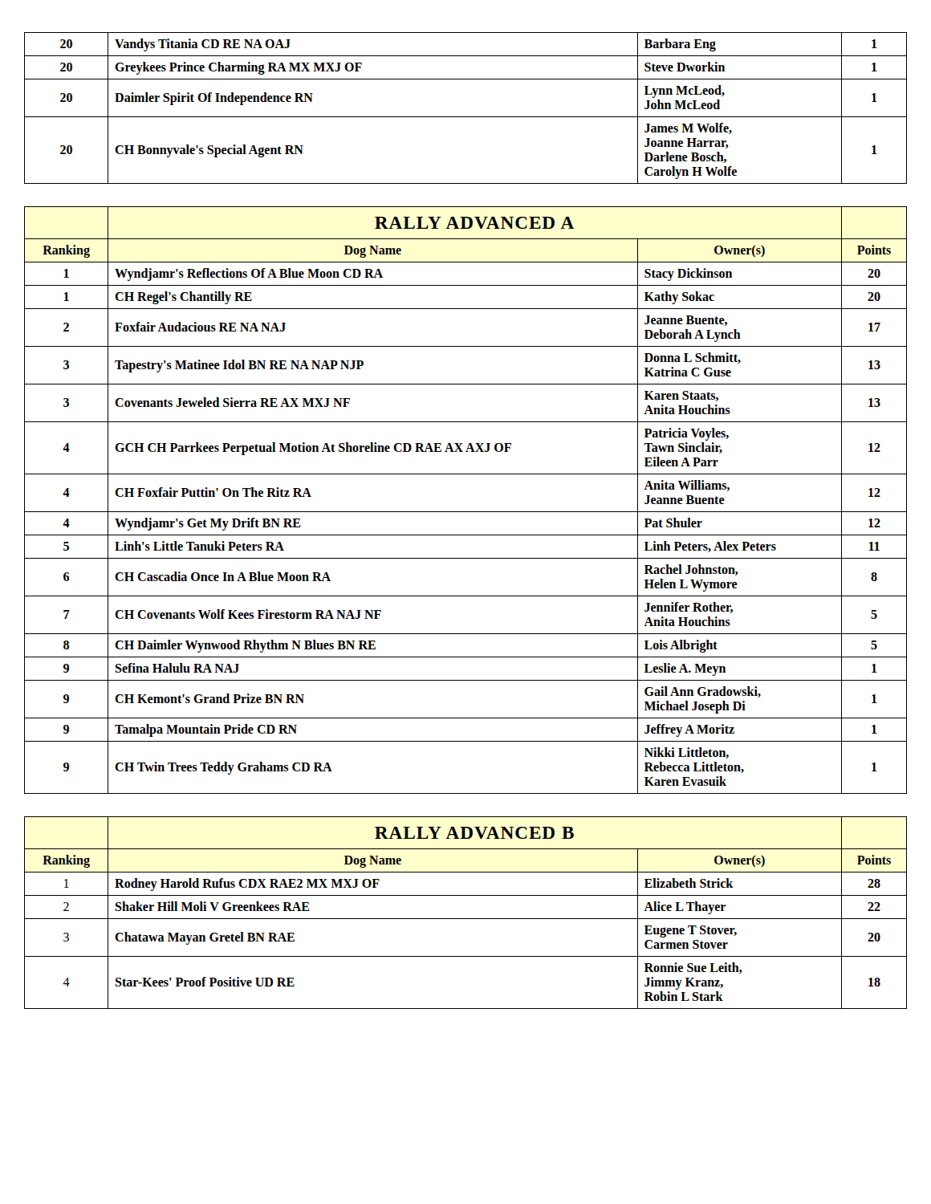| 20 | Vandys Titania CD RE NA OAJ | Barbara Eng | 1 |
| 20 | Greykees Prince Charming RA MX MXJ OF | Steve Dworkin | 1 |
| 20 | Daimler Spirit Of Independence RN | Lynn McLeod, John McLeod | 1 |
| 20 | CH Bonnyvale's Special Agent RN | James M Wolfe, Joanne Harrar, Darlene Bosch, Carolyn H Wolfe | 1 |
| | RALLY ADVANCED A | |
| Ranking | Dog Name | Owner(s) | Points |
| 1 | Wyndjamr's Reflections Of A Blue Moon CD RA | Stacy Dickinson | 20 |
| 1 | CH Regel's Chantilly RE | Kathy Sokac | 20 |
| 2 | Foxfair Audacious RE NA NAJ | Jeanne Buente, Deborah A Lynch | 17 |
| 3 | Tapestry's Matinee Idol BN RE NA NAP NJP | Donna L Schmitt, Katrina C Guse | 13 |
| 3 | Covenants Jeweled Sierra RE AX MXJ NF | Karen Staats, Anita Houchins | 13 |
| 4 | GCH CH Parrkees Perpetual Motion At Shoreline CD RAE AX AXJ OF | Patricia Voyles, Tawn Sinclair, Eileen A Parr | 12 |
| 4 | CH Foxfair Puttin' On The Ritz RA | Anita Williams, Jeanne Buente | 12 |
| 4 | Wyndjamr's Get My Drift BN RE | Pat Shuler | 12 |
| 5 | Linh's Little Tanuki Peters RA | Linh Peters, Alex Peters | 11 |
| 6 | CH Cascadia Once In A Blue Moon RA | Rachel Johnston, Helen L Wymore | 8 |
| 7 | CH Covenants Wolf Kees Firestorm RA NAJ NF | Jennifer Rother, Anita Houchins | 5 |
| 8 | CH Daimler Wynwood Rhythm N Blues BN RE | Lois Albright | 5 |
| 9 | Sefina Halulu RA NAJ | Leslie A. Meyn | 1 |
| 9 | CH Kemont's Grand Prize BN RN | Gail Ann Gradowski, Michael Joseph Di | 1 |
| 9 | Tamalpa Mountain Pride CD RN | Jeffrey A Moritz | 1 |
| 9 | CH Twin Trees Teddy Grahams CD RA | Nikki Littleton, Rebecca Littleton, Karen Evasuik | 1 |
| | RALLY ADVANCED B | |
| Ranking | Dog Name | Owner(s) | Points |
| 1 | Rodney Harold Rufus CDX RAE2 MX MXJ OF | Elizabeth Strick | 28 |
| 2 | Shaker Hill Moli V Greenkees RAE | Alice L Thayer | 22 |
| 3 | Chatawa Mayan Gretel BN RAE | Eugene T Stover, Carmen Stover | 20 |
| 4 | Star-Kees' Proof Positive UD RE | Ronnie Sue Leith, Jimmy Kranz, Robin L Stark | 18 |